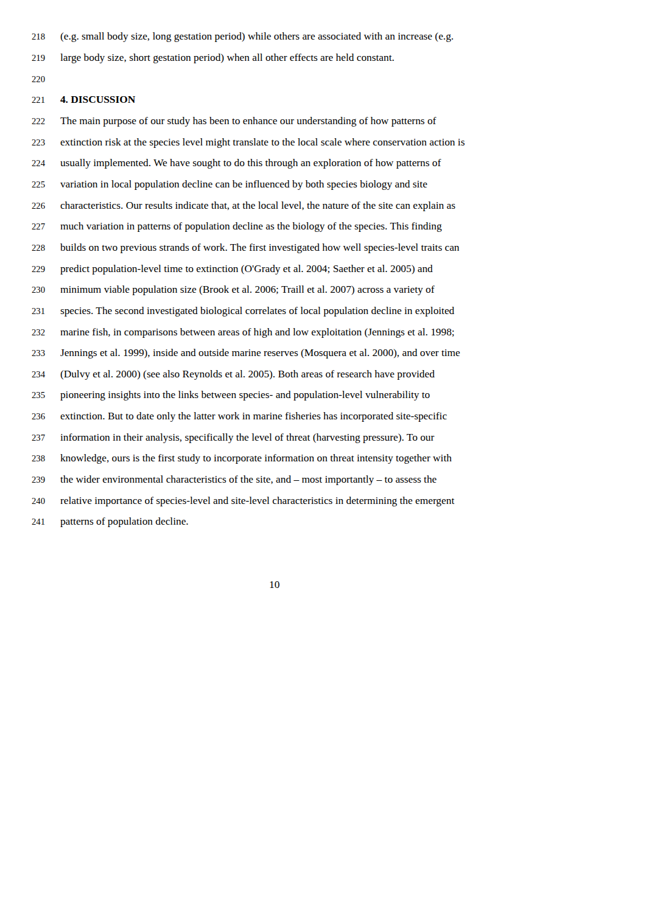218(e.g. small body size, long gestation period) while others are associated with an increase (e.g.
219 large body size, short gestation period) when all other effects are held constant.
220
221
4. DISCUSSION
222 The main purpose of our study has been to enhance our understanding of how patterns of
223 extinction risk at the species level might translate to the local scale where conservation action is
224 usually implemented. We have sought to do this through an exploration of how patterns of
225 variation in local population decline can be influenced by both species biology and site
226 characteristics. Our results indicate that, at the local level, the nature of the site can explain as
227 much variation in patterns of population decline as the biology of the species. This finding
228 builds on two previous strands of work. The first investigated how well species-level traits can
229 predict population-level time to extinction (O'Grady et al. 2004; Saether et al. 2005) and
230 minimum viable population size (Brook et al. 2006; Traill et al. 2007) across a variety of
231 species. The second investigated biological correlates of local population decline in exploited
232 marine fish, in comparisons between areas of high and low exploitation (Jennings et al. 1998;
233 Jennings et al. 1999), inside and outside marine reserves (Mosquera et al. 2000), and over time
234(Dulvy et al. 2000) (see also Reynolds et al. 2005). Both areas of research have provided
235 pioneering insights into the links between species- and population-level vulnerability to
236 extinction. But to date only the latter work in marine fisheries has incorporated site-specific
237 information in their analysis, specifically the level of threat (harvesting pressure). To our
238 knowledge, ours is the first study to incorporate information on threat intensity together with
239 the wider environmental characteristics of the site, and – most importantly – to assess the
240 relative importance of species-level and site-level characteristics in determining the emergent
241 patterns of population decline.
10